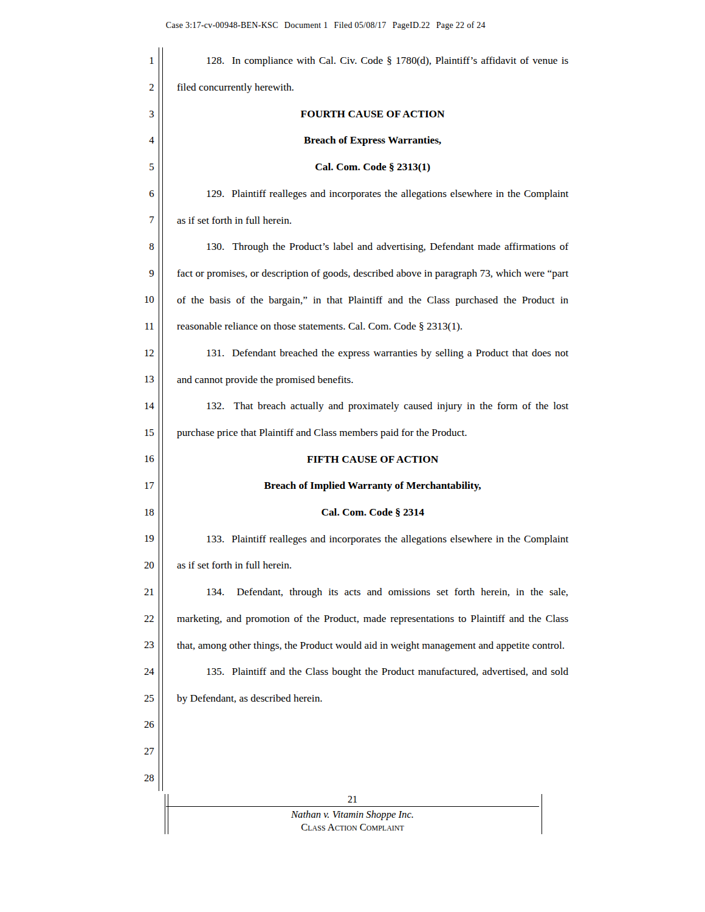Case 3:17-cv-00948-BEN-KSC Document 1 Filed 05/08/17 PageID.22 Page 22 of 24
1
2
3
4
5
6
7
8
9
10
11
12
13
14
15
16
17
18
19
20
21
22
23
24
25
26
27
28
128. In compliance with Cal. Civ. Code § 1780(d), Plaintiff’s affidavit of venue is filed concurrently herewith.
FOURTH CAUSE OF ACTION
Breach of Express Warranties,
Cal. Com. Code § 2313(1)
129. Plaintiff realleges and incorporates the allegations elsewhere in the Complaint as if set forth in full herein.
130. Through the Product’s label and advertising, Defendant made affirmations of fact or promises, or description of goods, described above in paragraph 73, which were “part of the basis of the bargain,” in that Plaintiff and the Class purchased the Product in reasonable reliance on those statements. Cal. Com. Code § 2313(1).
131. Defendant breached the express warranties by selling a Product that does not and cannot provide the promised benefits.
132. That breach actually and proximately caused injury in the form of the lost purchase price that Plaintiff and Class members paid for the Product.
FIFTH CAUSE OF ACTION
Breach of Implied Warranty of Merchantability,
Cal. Com. Code § 2314
133. Plaintiff realleges and incorporates the allegations elsewhere in the Complaint as if set forth in full herein.
134. Defendant, through its acts and omissions set forth herein, in the sale, marketing, and promotion of the Product, made representations to Plaintiff and the Class that, among other things, the Product would aid in weight management and appetite control.
135. Plaintiff and the Class bought the Product manufactured, advertised, and sold by Defendant, as described herein.
21
Nathan v. Vitamin Shoppe Inc.
Class Action Complaint